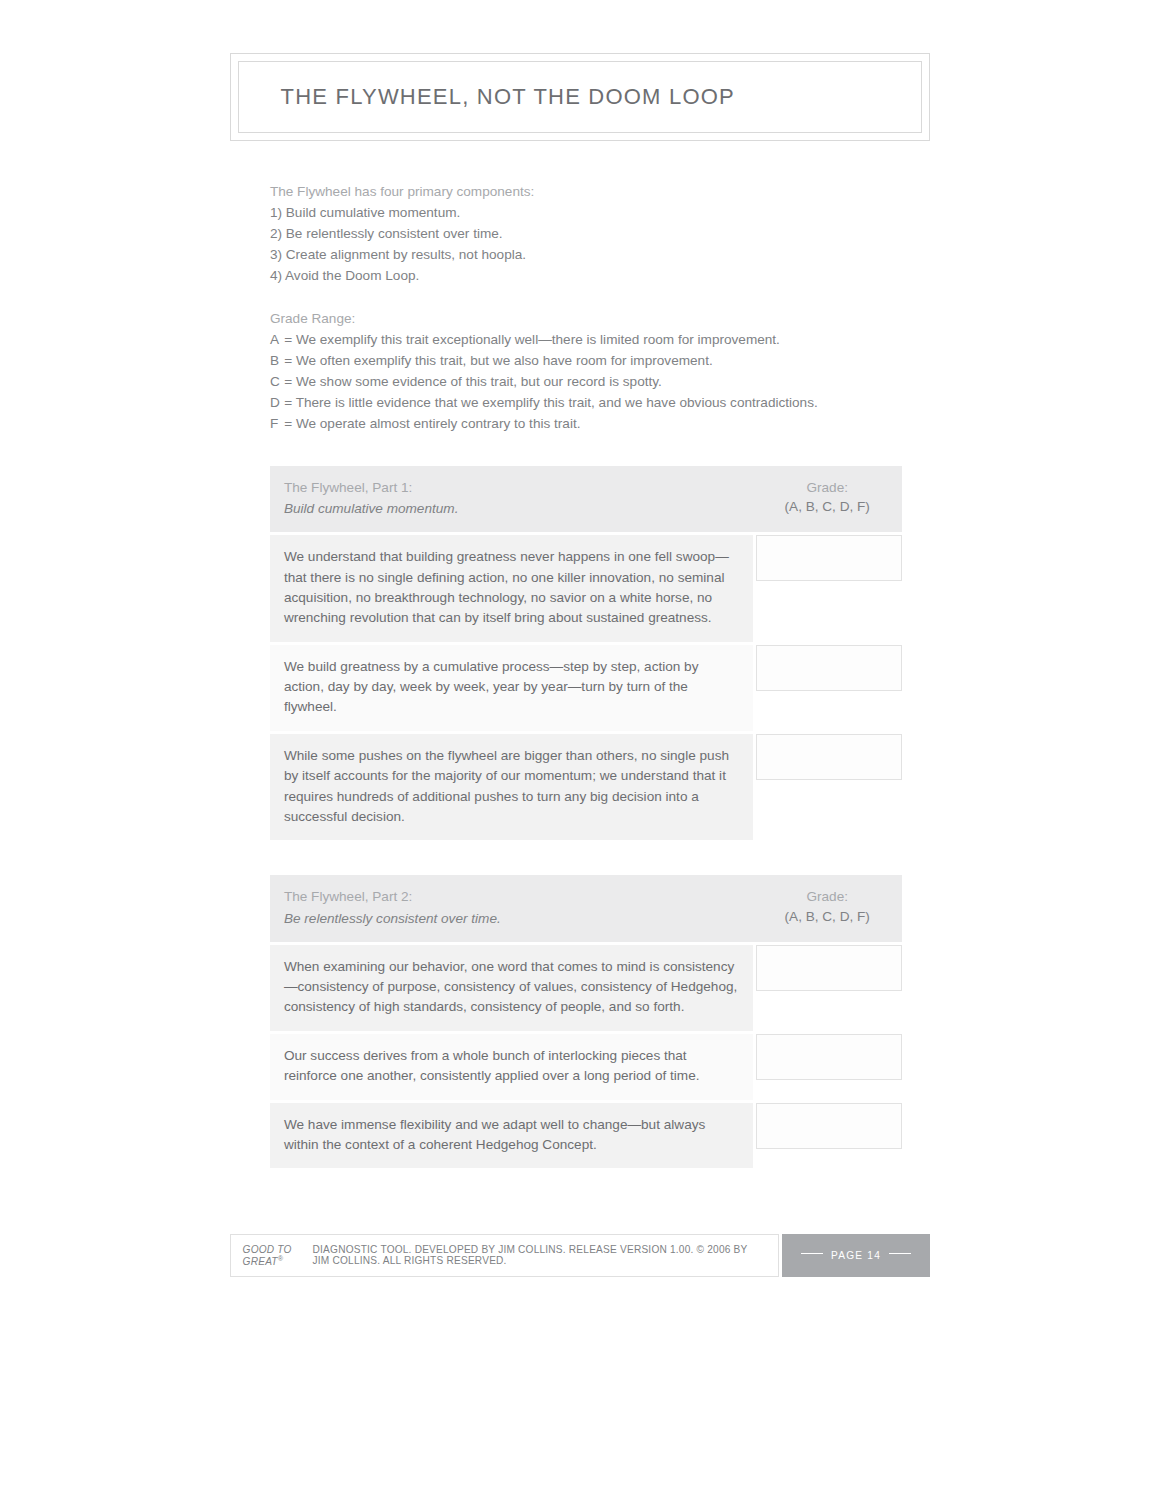The Flywheel, Not the Doom Loop
The Flywheel has four primary components:
1) Build cumulative momentum.
2) Be relentlessly consistent over time.
3) Create alignment by results, not hoopla.
4) Avoid the Doom Loop.
Grade Range:
A= We exemplify this trait exceptionally well—there is limited room for improvement.
B= We often exemplify this trait, but we also have room for improvement.
C= We show some evidence of this trait, but our record is spotty.
D= There is little evidence that we exemplify this trait, and we have obvious contradictions.
F= We operate almost entirely contrary to this trait.
| The Flywheel, Part 1: Build cumulative momentum. | Grade: (A, B, C, D, F) |
| We understand that building greatness never happens in one fell swoop—that there is no single defining action, no one killer innovation, no seminal acquisition, no breakthrough technology, no savior on a white horse, no wrenching revolution that can by itself bring about sustained greatness. | |
| We build greatness by a cumulative process—step by step, action by action, day by day, week by week, year by year—turn by turn of the flywheel. | |
| While some pushes on the flywheel are bigger than others, no single push by itself accounts for the majority of our momentum; we understand that it requires hundreds of additional pushes to turn any big decision into a successful decision. | |
| The Flywheel, Part 2: Be relentlessly consistent over time. | Grade: (A, B, C, D, F) |
| When examining our behavior, one word that comes to mind is consistency—consistency of purpose, consistency of values, consistency of Hedgehog, consistency of high standards, consistency of people, and so forth. | |
| Our success derives from a whole bunch of interlocking pieces that reinforce one another, consistently applied over a long period of time. | |
| We have immense flexibility and we adapt well to change—but always within the context of a coherent Hedgehog Concept. | |
Good to Great® Diagnostic Tool. Developed by Jim Collins. Release Version 1.00. © 2006 by Jim Collins. All rights reserved.
Page 14